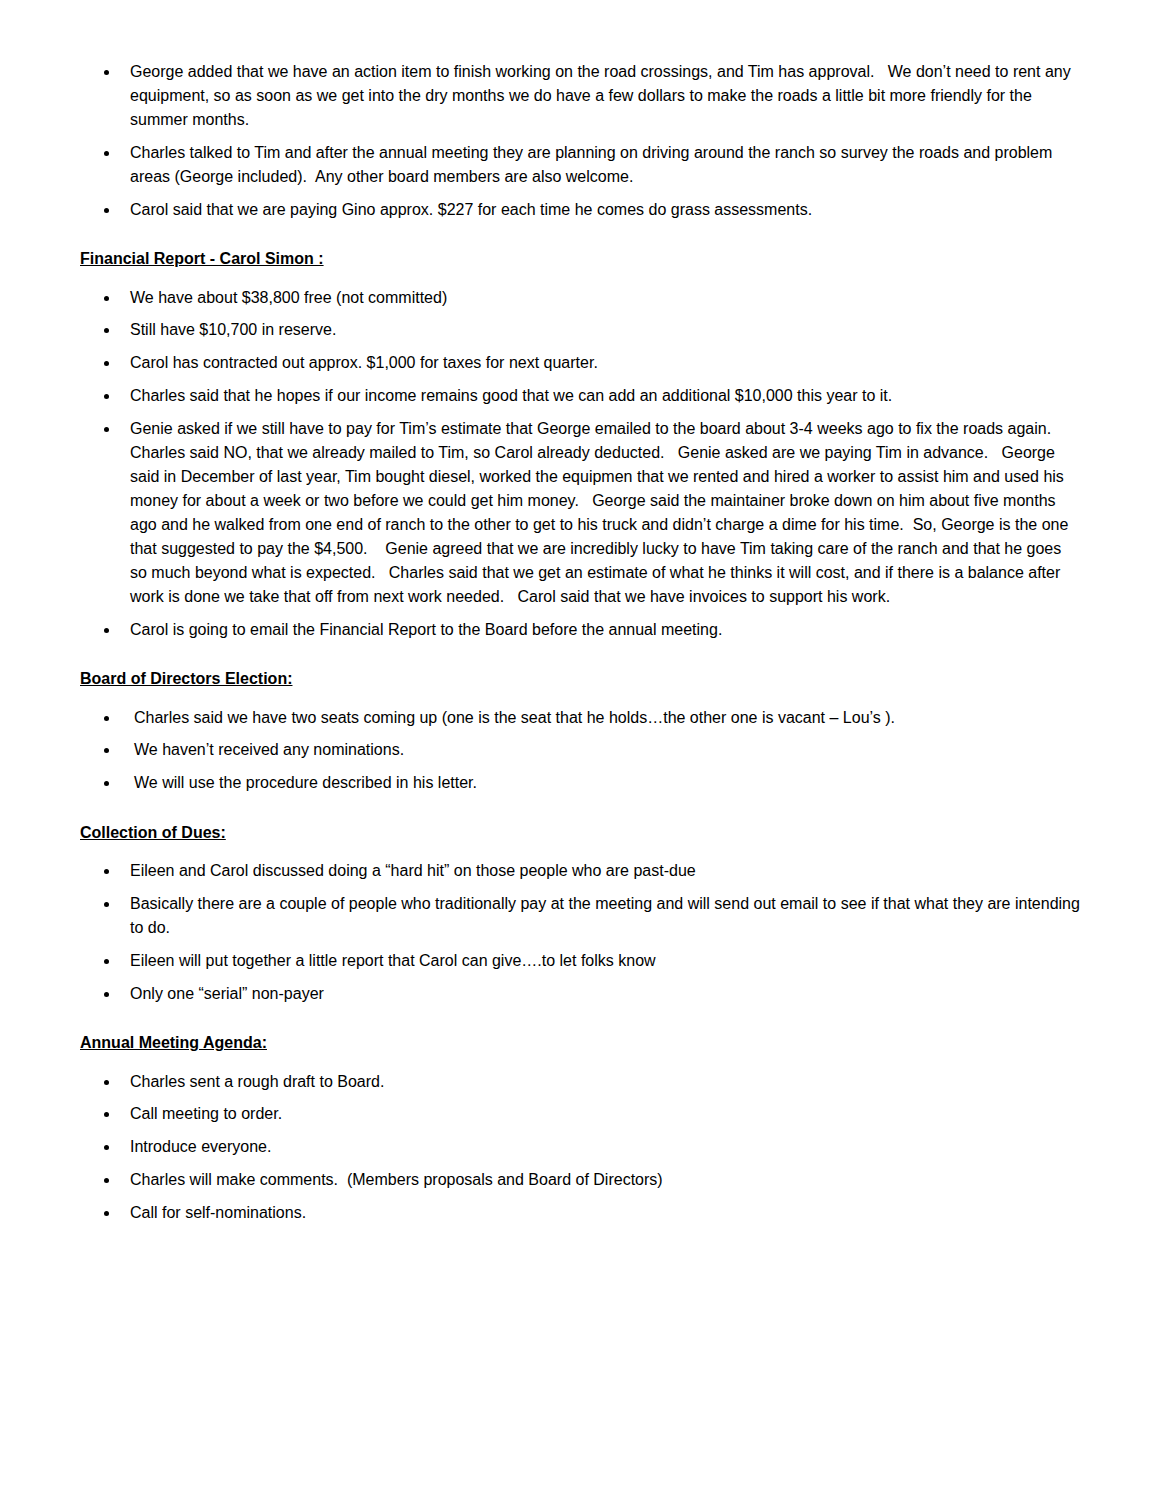George added that we have an action item to finish working on the road crossings, and Tim has approval. We don’t need to rent any equipment, so as soon as we get into the dry months we do have a few dollars to make the roads a little bit more friendly for the summer months.
Charles talked to Tim and after the annual meeting they are planning on driving around the ranch so survey the roads and problem areas (George included). Any other board members are also welcome.
Carol said that we are paying Gino approx. $227 for each time he comes do grass assessments.
Financial Report - Carol Simon :
We have about $38,800 free (not committed)
Still have $10,700 in reserve.
Carol has contracted out approx. $1,000 for taxes for next quarter.
Charles said that he hopes if our income remains good that we can add an additional $10,000 this year to it.
Genie asked if we still have to pay for Tim’s estimate that George emailed to the board about 3-4 weeks ago to fix the roads again. Charles said NO, that we already mailed to Tim, so Carol already deducted. Genie asked are we paying Tim in advance. George said in December of last year, Tim bought diesel, worked the equipmen that we rented and hired a worker to assist him and used his money for about a week or two before we could get him money. George said the maintainer broke down on him about five months ago and he walked from one end of ranch to the other to get to his truck and didn’t charge a dime for his time. So, George is the one that suggested to pay the $4,500. Genie agreed that we are incredibly lucky to have Tim taking care of the ranch and that he goes so much beyond what is expected. Charles said that we get an estimate of what he thinks it will cost, and if there is a balance after work is done we take that off from next work needed. Carol said that we have invoices to support his work.
Carol is going to email the Financial Report to the Board before the annual meeting.
Board of Directors Election:
Charles said we have two seats coming up (one is the seat that he holds…the other one is vacant – Lou’s ).
We haven’t received any nominations.
We will use the procedure described in his letter.
Collection of Dues:
Eileen and Carol discussed doing a “hard hit” on those people who are past-due
Basically there are a couple of people who traditionally pay at the meeting and will send out email to see if that what they are intending to do.
Eileen will put together a little report that Carol can give….to let folks know
Only one “serial” non-payer
Annual Meeting Agenda:
Charles sent a rough draft to Board.
Call meeting to order.
Introduce everyone.
Charles will make comments. (Members proposals and Board of Directors)
Call for self-nominations.